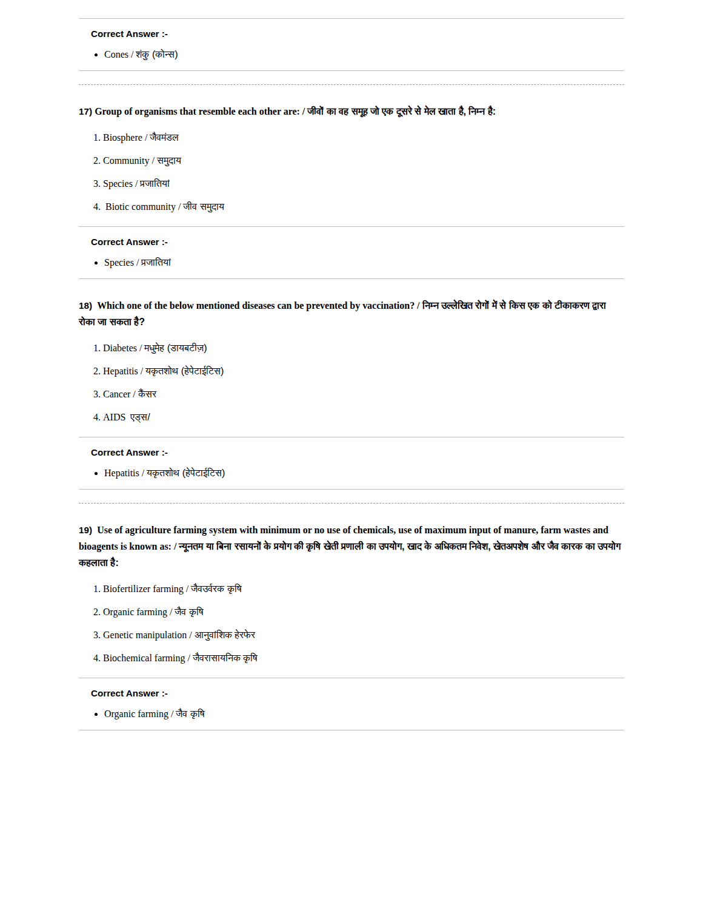Correct Answer :-
Cones / शंकु (कोन्स)
17) Group of organisms that resemble each other are: / जीवों का वह समूह जो एक दूसरे से मेल खाता है, निम्न है:
Biosphere / जैवमंडल
Community / समुदाय
Species / प्रजातियां
Biotic community / जीव समुदाय
Correct Answer :-
Species / प्रजातियां
18) Which one of the below mentioned diseases can be prevented by vaccination? / निम्न उल्लेखित रोगों में से किस एक को टीकाकरण द्वारा रोका जा सकता है?
Diabetes / मधुमेह (डायबटीज़)
Hepatitis / यकृतशोथ (हेपेटाईटिस)
Cancer / कैंसर
AIDS एड्स/
Correct Answer :-
Hepatitis / यकृतशोथ (हेपेटाईटिस)
19) Use of agriculture farming system with minimum or no use of chemicals, use of maximum input of manure, farm wastes and bioagents is known as: / न्यूनतम या बिना रसायनों के प्रयोग की कृषि खेती प्रणाली का उपयोग, खाद के अधिकतम निवेश, खेतअपशेष और जैव कारक का उपयोग कहलाता है:
Biofertilizer farming / जैवउर्वरक कृषि
Organic farming / जैव कृषि
Genetic manipulation / आनुवांशिक हेरफेर
Biochemical farming / जैवरासायनिक कृषि
Correct Answer :-
Organic farming / जैव कृषि